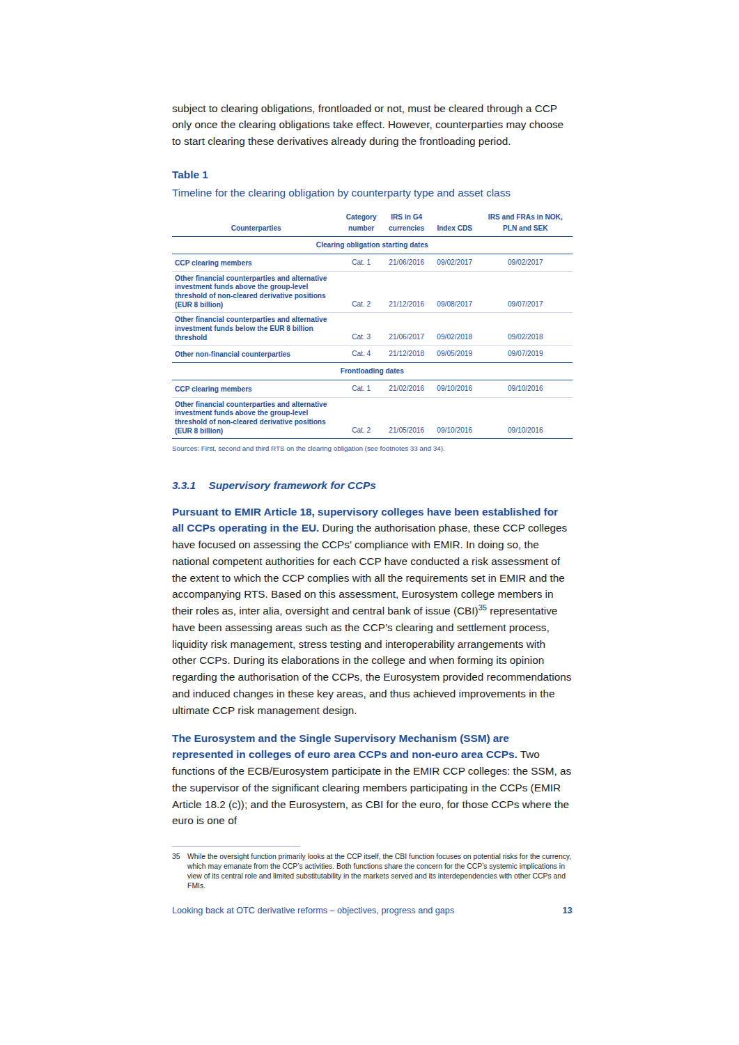subject to clearing obligations, frontloaded or not, must be cleared through a CCP only once the clearing obligations take effect. However, counterparties may choose to start clearing these derivatives already during the frontloading period.
Table 1
Timeline for the clearing obligation by counterparty type and asset class
| Counterparties | Category number | IRS in G4 currencies | Index CDS | IRS and FRAs in NOK, PLN and SEK |
| --- | --- | --- | --- | --- |
| Clearing obligation starting dates |
| CCP clearing members | Cat. 1 | 21/06/2016 | 09/02/2017 | 09/02/2017 |
| Other financial counterparties and alternative investment funds above the group-level threshold of non-cleared derivative positions (EUR 8 billion) | Cat. 2 | 21/12/2016 | 09/08/2017 | 09/07/2017 |
| Other financial counterparties and alternative investment funds below the EUR 8 billion threshold | Cat. 3 | 21/06/2017 | 09/02/2018 | 09/02/2018 |
| Other non-financial counterparties | Cat. 4 | 21/12/2018 | 09/05/2019 | 09/07/2019 |
| Frontloading dates |
| CCP clearing members | Cat. 1 | 21/02/2016 | 09/10/2016 | 09/10/2016 |
| Other financial counterparties and alternative investment funds above the group-level threshold of non-cleared derivative positions (EUR 8 billion) | Cat. 2 | 21/05/2016 | 09/10/2016 | 09/10/2016 |
Sources: First, second and third RTS on the clearing obligation (see footnotes 33 and 34).
3.3.1 Supervisory framework for CCPs
Pursuant to EMIR Article 18, supervisory colleges have been established for all CCPs operating in the EU. During the authorisation phase, these CCP colleges have focused on assessing the CCPs’ compliance with EMIR. In doing so, the national competent authorities for each CCP have conducted a risk assessment of the extent to which the CCP complies with all the requirements set in EMIR and the accompanying RTS. Based on this assessment, Eurosystem college members in their roles as, inter alia, oversight and central bank of issue (CBI)35 representative have been assessing areas such as the CCP’s clearing and settlement process, liquidity risk management, stress testing and interoperability arrangements with other CCPs. During its elaborations in the college and when forming its opinion regarding the authorisation of the CCPs, the Eurosystem provided recommendations and induced changes in these key areas, and thus achieved improvements in the ultimate CCP risk management design.
The Eurosystem and the Single Supervisory Mechanism (SSM) are represented in colleges of euro area CCPs and non-euro area CCPs. Two functions of the ECB/Eurosystem participate in the EMIR CCP colleges: the SSM, as the supervisor of the significant clearing members participating in the CCPs (EMIR Article 18.2 (c)); and the Eurosystem, as CBI for the euro, for those CCPs where the euro is one of
35
While the oversight function primarily looks at the CCP itself, the CBI function focuses on potential risks for the currency, which may emanate from the CCP’s activities. Both functions share the concern for the CCP’s systemic implications in view of its central role and limited substitutability in the markets served and its interdependencies with other CCPs and FMIs.
Looking back at OTC derivative reforms – objectives, progress and gaps
13